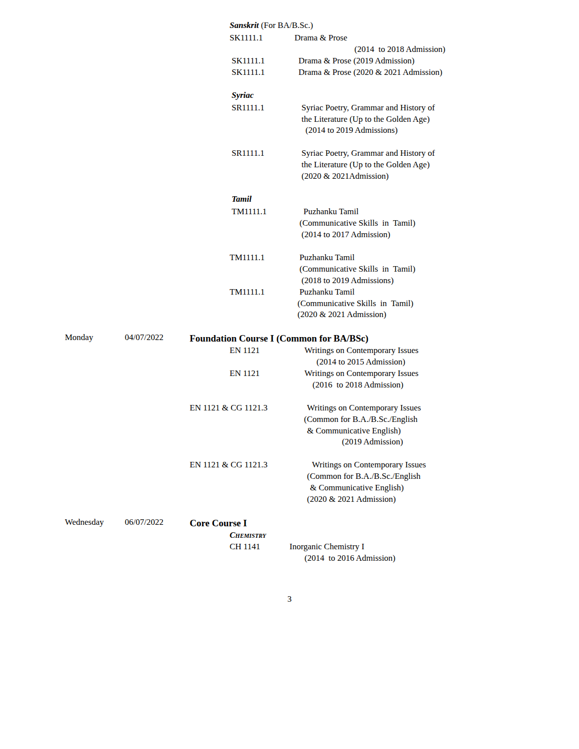Sanskrit (For BA/B.Sc.)
SK1111.1
Drama & Prose
(2014 to 2018 Admission)
SK1111.1
Drama & Prose (2019 Admission)
SK1111.1
Drama & Prose (2020 & 2021 Admission)
Syriac
SR1111.1
Syriac Poetry, Grammar and History of
the Literature (Up to the Golden Age)
(2014 to 2019 Admissions)
SR1111.1
Syriac Poetry, Grammar and History of
the Literature (Up to the Golden Age)
(2020 & 2021Admission)
Tamil
TM1111.1
Puzhanku Tamil
(Communicative Skills in Tamil)
(2014 to 2017 Admission)
TM1111.1
Puzhanku Tamil
(Communicative Skills in Tamil)
(2018 to 2019 Admissions)
TM1111.1
Puzhanku Tamil
(Communicative Skills in Tamil)
(2020 & 2021 Admission)
Monday
04/07/2022
Foundation Course I (Common for BA/BSc)
EN 1121
Writings on Contemporary Issues
(2014 to 2015 Admission)
EN 1121
Writings on Contemporary Issues
(2016 to 2018 Admission)
EN 1121 & CG 1121.3
Writings on Contemporary Issues
(Common for B.A./B.Sc./English
& Communicative English)
(2019 Admission)
EN 1121 & CG 1121.3
Writings on Contemporary Issues
(Common for B.A./B.Sc./English
& Communicative English)
(2020 & 2021 Admission)
Wednesday
06/07/2022
Core Course I
Chemistry
CH 1141
Inorganic Chemistry I
(2014 to 2016 Admission)
3